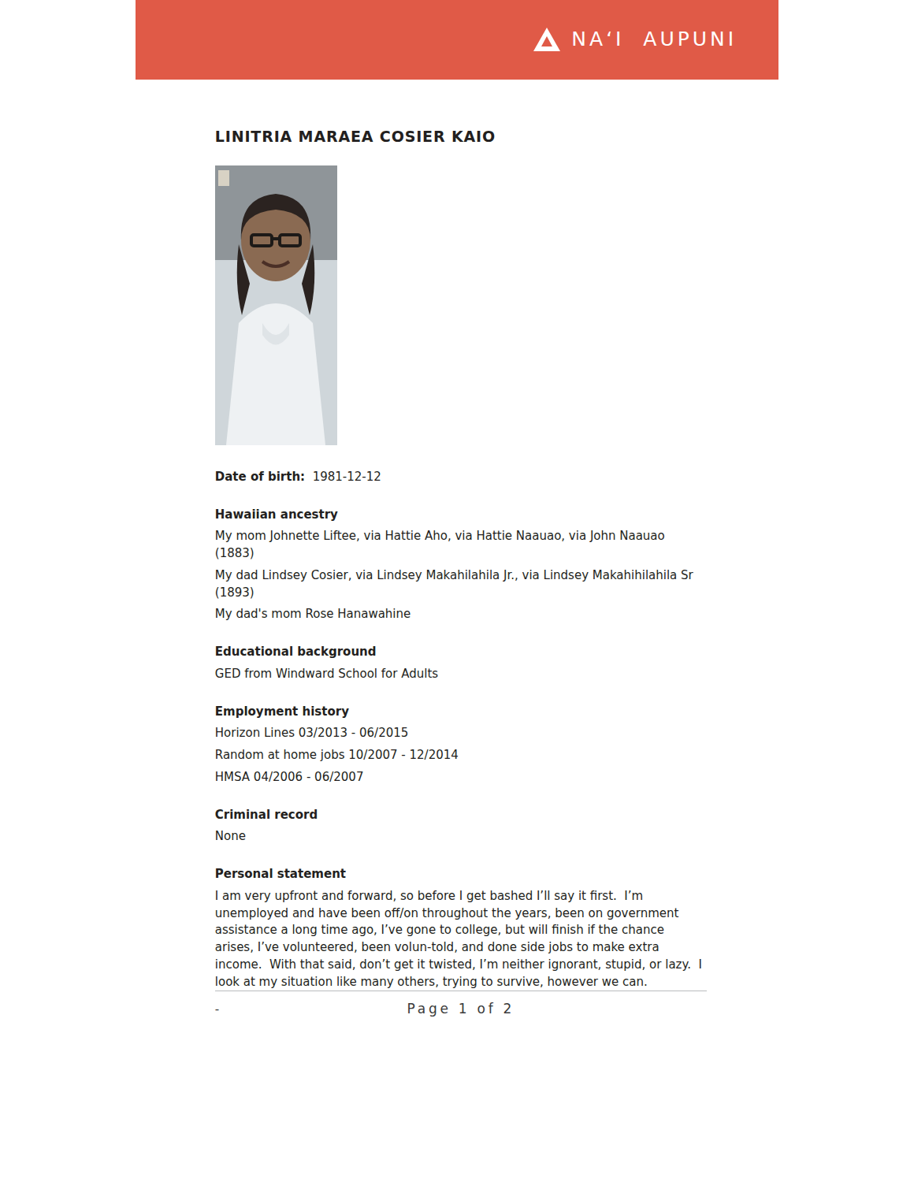NAʻI AUPUNI
LINITRIA MARAEA COSIER KAIO
Date of birth: 1981-12-12
Hawaiian ancestry
My mom Johnette Liftee, via Hattie Aho, via Hattie Naauao, via John Naauao (1883)
My dad Lindsey Cosier, via Lindsey Makahilahila Jr., via Lindsey Makahihilahila Sr (1893)
My dad's mom Rose Hanawahine
Educational background
GED from Windward School for Adults
Employment history
Horizon Lines 03/2013 - 06/2015
Random at home jobs 10/2007 - 12/2014
HMSA 04/2006 - 06/2007
Criminal record
None
Personal statement
I am very upfront and forward, so before I get bashed I’ll say it first. I’m unemployed and have been off/on throughout the years, been on government assistance a long time ago, I’ve gone to college, but will finish if the chance arises, I’ve volunteered, been volun-told, and done side jobs to make extra income. With that said, don’t get it twisted, I’m neither ignorant, stupid, or lazy. I look at my situation like many others, trying to survive, however we can.
-
Page 1 of 2